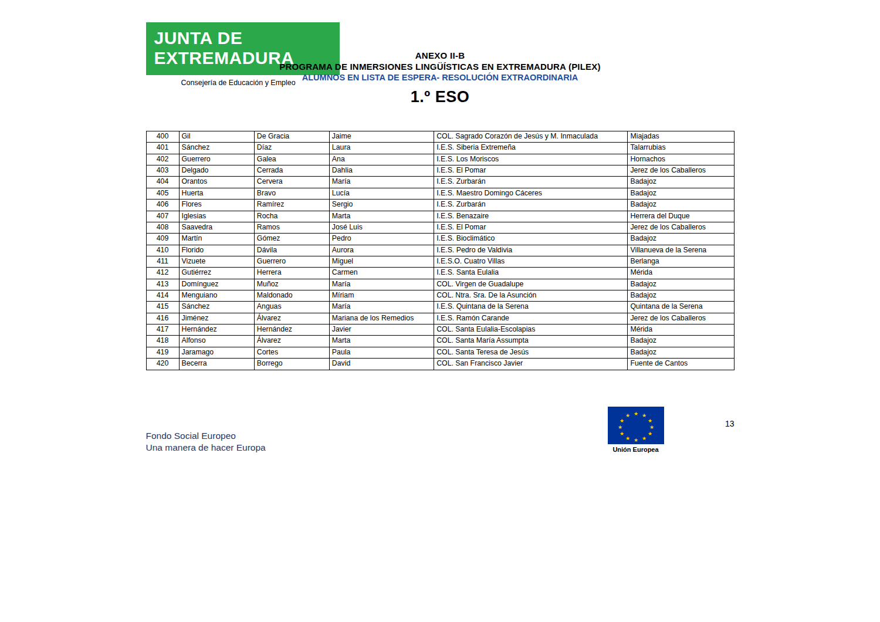JUNTA DE EXTREMADURA
Consejería de Educación y Empleo
ANEXO II-B
PROGRAMA DE INMERSIONES LINGÜÍSTICAS EN EXTREMADURA (PILEX)
ALUMNOS EN LISTA DE ESPERA- RESOLUCIÓN EXTRAORDINARIA
1.º ESO
| 400 | Gil | De Gracia | Jaime | COL. Sagrado Corazón de Jesús y M. Inmaculada | Miajadas |
| 401 | Sánchez | Díaz | Laura | I.E.S. Siberia Extremeña | Talarrubias |
| 402 | Guerrero | Galea | Ana | I.E.S. Los Moriscos | Hornachos |
| 403 | Delgado | Cerrada | Dahlia | I.E.S. El Pomar | Jerez de los Caballeros |
| 404 | Orantos | Cervera | María | I.E.S. Zurbarán | Badajoz |
| 405 | Huerta | Bravo | Lucía | I.E.S. Maestro Domingo Cáceres | Badajoz |
| 406 | Flores | Ramírez | Sergio | I.E.S. Zurbarán | Badajoz |
| 407 | Iglesias | Rocha | Marta | I.E.S. Benazaire | Herrera del Duque |
| 408 | Saavedra | Ramos | José Luis | I.E.S. El Pomar | Jerez de los Caballeros |
| 409 | Martín | Gómez | Pedro | I.E.S. Bioclimático | Badajoz |
| 410 | Florido | Dávila | Aurora | I.E.S. Pedro de Valdivia | Villanueva de la Serena |
| 411 | Vizuete | Guerrero | Miguel | I.E.S.O. Cuatro Villas | Berlanga |
| 412 | Gutiérrez | Herrera | Carmen | I.E.S. Santa Eulalia | Mérida |
| 413 | Domínguez | Muñoz | María | COL. Virgen de Guadalupe | Badajoz |
| 414 | Menguiano | Maldonado | Míriam | COL. Ntra. Sra. De la Asunción | Badajoz |
| 415 | Sánchez | Anguas | María | I.E.S. Quintana de la Serena | Quintana de la Serena |
| 416 | Jiménez | Álvarez | Mariana de los Remedios | I.E.S. Ramón Carande | Jerez de los Caballeros |
| 417 | Hernández | Hernández | Javier | COL. Santa Eulalia-Escolapias | Mérida |
| 418 | Alfonso | Álvarez | Marta | COL. Santa María Assumpta | Badajoz |
| 419 | Jaramago | Cortes | Paula | COL. Santa Teresa de Jesús | Badajoz |
| 420 | Becerra | Borrego | David | COL. San Francisco Javier | Fuente de Cantos |
Fondo Social Europeo
Una manera de hacer Europa
★ ★ ★ ★ ★ ★ ★ ★ ★ ★ ★ ★
Unión Europea
13